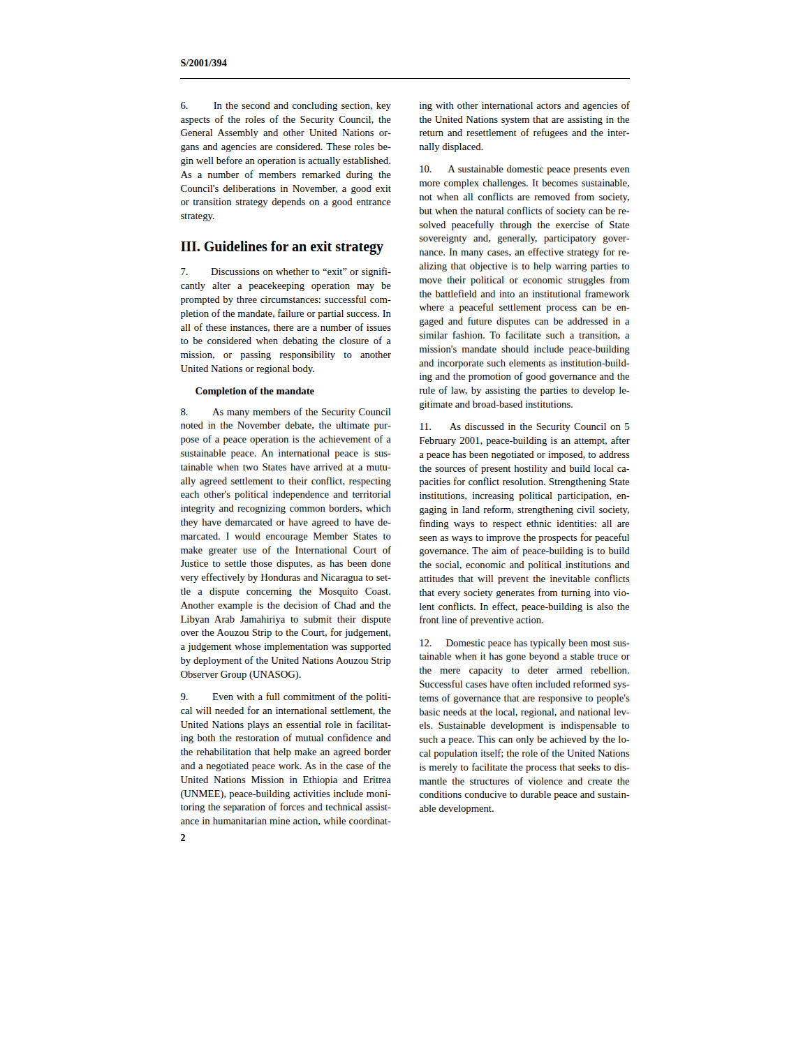S/2001/394
6. In the second and concluding section, key aspects of the roles of the Security Council, the General Assembly and other United Nations organs and agencies are considered. These roles begin well before an operation is actually established. As a number of members remarked during the Council's deliberations in November, a good exit or transition strategy depends on a good entrance strategy.
III. Guidelines for an exit strategy
7. Discussions on whether to “exit” or significantly alter a peacekeeping operation may be prompted by three circumstances: successful completion of the mandate, failure or partial success. In all of these instances, there are a number of issues to be considered when debating the closure of a mission, or passing responsibility to another United Nations or regional body.
Completion of the mandate
8. As many members of the Security Council noted in the November debate, the ultimate purpose of a peace operation is the achievement of a sustainable peace. An international peace is sustainable when two States have arrived at a mutually agreed settlement to their conflict, respecting each other's political independence and territorial integrity and recognizing common borders, which they have demarcated or have agreed to have demarcated. I would encourage Member States to make greater use of the International Court of Justice to settle those disputes, as has been done very effectively by Honduras and Nicaragua to settle a dispute concerning the Mosquito Coast. Another example is the decision of Chad and the Libyan Arab Jamahiriya to submit their dispute over the Aouzou Strip to the Court, for judgement, a judgement whose implementation was supported by deployment of the United Nations Aouzou Strip Observer Group (UNASOG).
9. Even with a full commitment of the political will needed for an international settlement, the United Nations plays an essential role in facilitating both the restoration of mutual confidence and the rehabilitation that help make an agreed border and a negotiated peace work. As in the case of the United Nations Mission in Ethiopia and Eritrea (UNMEE), peace-building activities include monitoring the separation of forces and technical assistance in humanitarian mine action, while coordinating with other international actors and agencies of the United Nations system that are assisting in the return and resettlement of refugees and the internally displaced.
10. A sustainable domestic peace presents even more complex challenges. It becomes sustainable, not when all conflicts are removed from society, but when the natural conflicts of society can be resolved peacefully through the exercise of State sovereignty and, generally, participatory governance. In many cases, an effective strategy for realizing that objective is to help warring parties to move their political or economic struggles from the battlefield and into an institutional framework where a peaceful settlement process can be engaged and future disputes can be addressed in a similar fashion. To facilitate such a transition, a mission's mandate should include peace-building and incorporate such elements as institution-building and the promotion of good governance and the rule of law, by assisting the parties to develop legitimate and broad-based institutions.
11. As discussed in the Security Council on 5 February 2001, peace-building is an attempt, after a peace has been negotiated or imposed, to address the sources of present hostility and build local capacities for conflict resolution. Strengthening State institutions, increasing political participation, engaging in land reform, strengthening civil society, finding ways to respect ethnic identities: all are seen as ways to improve the prospects for peaceful governance. The aim of peace-building is to build the social, economic and political institutions and attitudes that will prevent the inevitable conflicts that every society generates from turning into violent conflicts. In effect, peace-building is also the front line of preventive action.
12. Domestic peace has typically been most sustainable when it has gone beyond a stable truce or the mere capacity to deter armed rebellion. Successful cases have often included reformed systems of governance that are responsive to people's basic needs at the local, regional, and national levels. Sustainable development is indispensable to such a peace. This can only be achieved by the local population itself; the role of the United Nations is merely to facilitate the process that seeks to dismantle the structures of violence and create the conditions conducive to durable peace and sustainable development.
2